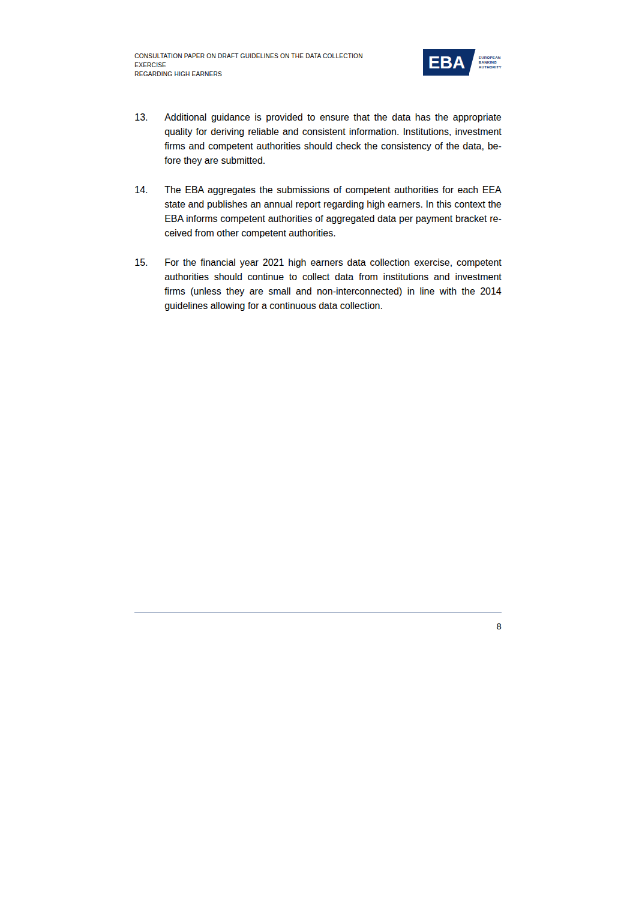Consultation paper on draft guidelines on the data collection exercise
regarding high earners
EBA
European Banking Authority
13. Additional guidance is provided to ensure that the data has the appropriate quality for deriving reliable and consistent information. Institutions, investment firms and competent authorities should check the consistency of the data, before they are submitted.
14. The EBA aggregates the submissions of competent authorities for each EEA state and publishes an annual report regarding high earners. In this context the EBA informs competent authorities of aggregated data per payment bracket received from other competent authorities.
15. For the financial year 2021 high earners data collection exercise, competent authorities should continue to collect data from institutions and investment firms (unless they are small and non-interconnected) in line with the 2014 guidelines allowing for a continuous data collection.
8